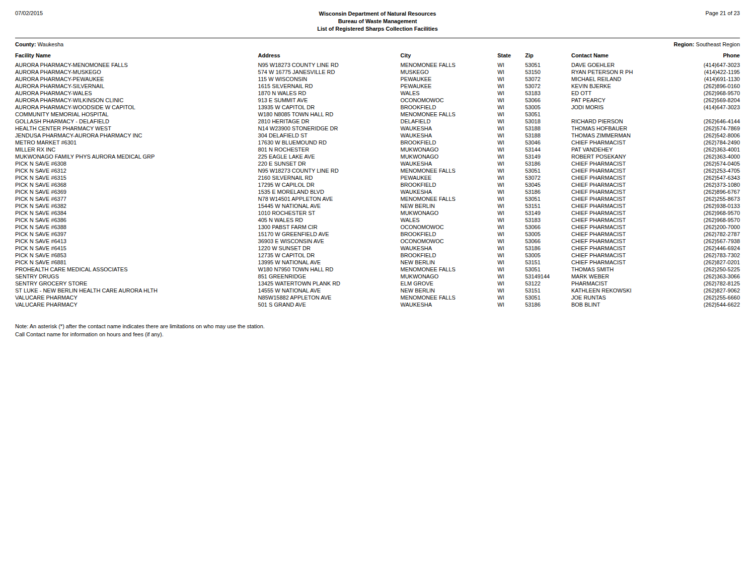07/02/2015
Page 21 of 23
Wisconsin Department of Natural Resources
Bureau of Waste Management
List of Registered Sharps Collection Facilities
County: Waukesha
Region: Southeast Region
| Facility Name | Address | City | State | Zip | Contact Name | Phone |
| --- | --- | --- | --- | --- | --- | --- |
| AURORA PHARMACY-MENOMONEE FALLS | N95 W18273 COUNTY LINE RD | MENOMONEE FALLS | WI | 53051 | DAVE GOEHLER | (414)647-3023 |
| AURORA PHARMACY-MUSKEGO | 574 W 16775 JANESVILLE RD | MUSKEGO | WI | 53150 | RYAN PETERSON R PH | (414)422-1195 |
| AURORA PHARMACY-PEWAUKEE | 115 W WISCONSIN | PEWAUKEE | WI | 53072 | MICHAEL REILAND | (414)691-1130 |
| AURORA PHARMACY-SILVERNAIL | 1615 SILVERNAIL RD | PEWAUKEE | WI | 53072 | KEVIN BJERKE | (262)896-0160 |
| AURORA PHARMACY-WALES | 1870 N WALES RD | WALES | WI | 53183 | ED OTT | (262)968-9570 |
| AURORA PHARMACY-WILKINSON CLINIC | 913 E SUMMIT AVE | OCONOMOWOC | WI | 53066 | PAT PEARCY | (262)569-8204 |
| AURORA PHARMACY-WOODSIDE W CAPITOL | 13935 W CAPITOL DR | BROOKFIELD | WI | 53005 | JODI MORIS | (414)647-3023 |
| COMMUNITY MEMORIAL HOSPITAL | W180 N8085 TOWN HALL RD | MENOMONEE FALLS | WI | 53051 | | |
| GOLLASH PHARMACY - DELAFIELD | 2810 HERITAGE DR | DELAFIELD | WI | 53018 | RICHARD PIERSON | (262)646-4144 |
| HEALTH CENTER PHARMACY WEST | N14 W23900 STONERIDGE DR | WAUKESHA | WI | 53188 | THOMAS HOFBAUER | (262)574-7869 |
| JENDUSA PHARMACY-AURORA PHARMACY INC | 304 DELAFIELD ST | WAUKESHA | WI | 53188 | THOMAS ZIMMERMAN | (262)542-8006 |
| METRO MARKET #6301 | 17630 W BLUEMOUND RD | BROOKFIELD | WI | 53046 | CHIEF PHARMACIST | (262)784-2490 |
| MILLER RX INC | 801 N ROCHESTER | MUKWONAGO | WI | 53144 | PAT VANDEHEY | (262)363-4001 |
| MUKWONAGO FAMILY PHYS AURORA MEDICAL GRP | 225 EAGLE LAKE AVE | MUKWONAGO | WI | 53149 | ROBERT POSEKANY | (262)363-4000 |
| PICK N SAVE #6308 | 220 E SUNSET DR | WAUKESHA | WI | 53186 | CHIEF PHARMACIST | (262)574-0405 |
| PICK N SAVE #6312 | N95 W18273 COUNTY LINE RD | MENOMONEE FALLS | WI | 53051 | CHIEF PHARMACIST | (262)253-4705 |
| PICK N SAVE #6315 | 2160 SILVERNAIL RD | PEWAUKEE | WI | 53072 | CHIEF PHARMACIST | (262)547-6343 |
| PICK N SAVE #6368 | 17295 W CAPILOL DR | BROOKFIELD | WI | 53045 | CHIEF PHARMACIST | (262)373-1080 |
| PICK N SAVE #6369 | 1535 E MORELAND BLVD | WAUKESHA | WI | 53186 | CHIEF PHARMACIST | (262)896-6767 |
| PICK N SAVE #6377 | N78 W14501 APPLETON AVE | MENOMONEE FALLS | WI | 53051 | CHIEF PHARMACIST | (262)255-8673 |
| PICK N SAVE #6382 | 15445 W NATIONAL AVE | NEW BERLIN | WI | 53151 | CHIEF PHARMACIST | (262)938-0133 |
| PICK N SAVE #6384 | 1010 ROCHESTER ST | MUKWONAGO | WI | 53149 | CHIEF PHARMACIST | (262)968-9570 |
| PICK N SAVE #6386 | 405 N WALES RD | WALES | WI | 53183 | CHIEF PHARMACIST | (262)968-9570 |
| PICK N SAVE #6388 | 1300 PABST FARM CIR | OCONOMOWOC | WI | 53066 | CHIEF PHARMACIST | (262)200-7000 |
| PICK N SAVE #6397 | 15170 W GREENFIELD AVE | BROOKFIELD | WI | 53005 | CHIEF PHARMACIST | (262)782-2787 |
| PICK N SAVE #6413 | 36903 E WISCONSIN AVE | OCONOMOWOC | WI | 53066 | CHIEF PHARMACIST | (262)567-7938 |
| PICK N SAVE #6415 | 1220 W SUNSET DR | WAUKESHA | WI | 53186 | CHIEF PHARMACIST | (262)446-6924 |
| PICK N SAVE #6853 | 12735 W CAPITOL DR | BROOKFIELD | WI | 53005 | CHIEF PHARMACIST | (262)783-7302 |
| PICK N SAVE #6881 | 13995 W NATIONAL AVE | NEW BERLIN | WI | 53151 | CHIEF PHARMACIST | (262)827-0201 |
| PROHEALTH CARE MEDICAL ASSOCIATES | W180 N7950 TOWN HALL RD | MENOMONEE FALLS | WI | 53051 | THOMAS SMITH | (262)250-5225 |
| SENTRY DRUGS | 851 GREENRIDGE | MUKWONAGO | WI | 53149144 | MARK WEBER | (262)363-3066 |
| SENTRY GROCERY STORE | 13425 WATERTOWN PLANK RD | ELM GROVE | WI | 53122 | PHARMACIST | (262)782-8125 |
| ST LUKE - NEW BERLIN HEALTH CARE AURORA HLTH | 14555 W NATIONAL AVE | NEW BERLIN | WI | 53151 | KATHLEEN REKOWSKI | (262)827-9062 |
| VALUCARE PHARMACY | N85W15882 APPLETON AVE | MENOMONEE FALLS | WI | 53051 | JOE RUNTAS | (262)255-6660 |
| VALUCARE PHARMACY | 501 S GRAND AVE | WAUKESHA | WI | 53186 | BOB BLINT | (262)544-6622 |
Note: An asterisk (*) after the contact name indicates there are limitations on who may use the station.
Call Contact name for information on hours and fees (if any).